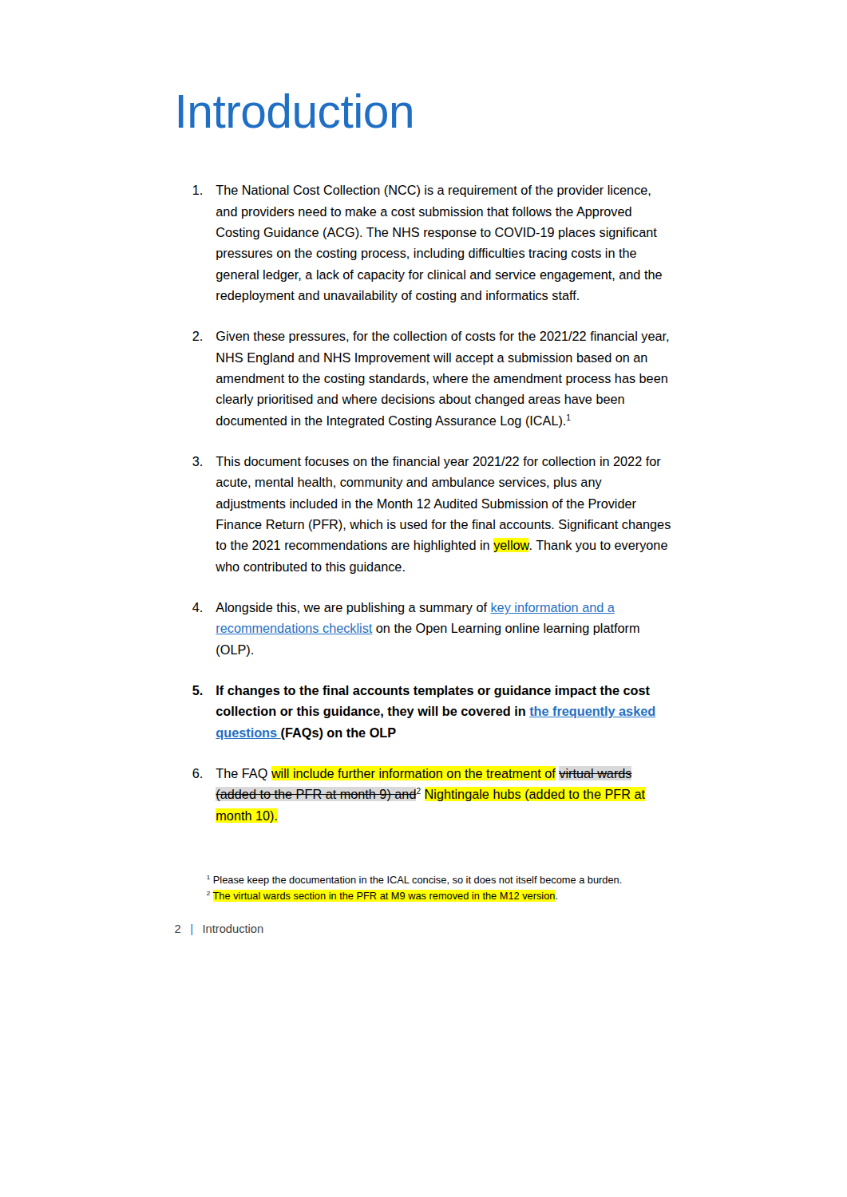Introduction
The National Cost Collection (NCC) is a requirement of the provider licence, and providers need to make a cost submission that follows the Approved Costing Guidance (ACG). The NHS response to COVID-19 places significant pressures on the costing process, including difficulties tracing costs in the general ledger, a lack of capacity for clinical and service engagement, and the redeployment and unavailability of costing and informatics staff.
Given these pressures, for the collection of costs for the 2021/22 financial year, NHS England and NHS Improvement will accept a submission based on an amendment to the costing standards, where the amendment process has been clearly prioritised and where decisions about changed areas have been documented in the Integrated Costing Assurance Log (ICAL).1
This document focuses on the financial year 2021/22 for collection in 2022 for acute, mental health, community and ambulance services, plus any adjustments included in the Month 12 Audited Submission of the Provider Finance Return (PFR), which is used for the final accounts. Significant changes to the 2021 recommendations are highlighted in yellow. Thank you to everyone who contributed to this guidance.
Alongside this, we are publishing a summary of key information and a recommendations checklist on the Open Learning online learning platform (OLP).
If changes to the final accounts templates or guidance impact the cost collection or this guidance, they will be covered in the frequently asked questions (FAQs) on the OLP
The FAQ will include further information on the treatment of virtual wards (added to the PFR at month 9) and2 Nightingale hubs (added to the PFR at month 10).
1 Please keep the documentation in the ICAL concise, so it does not itself become a burden.
2 The virtual wards section in the PFR at M9 was removed in the M12 version.
2|Introduction